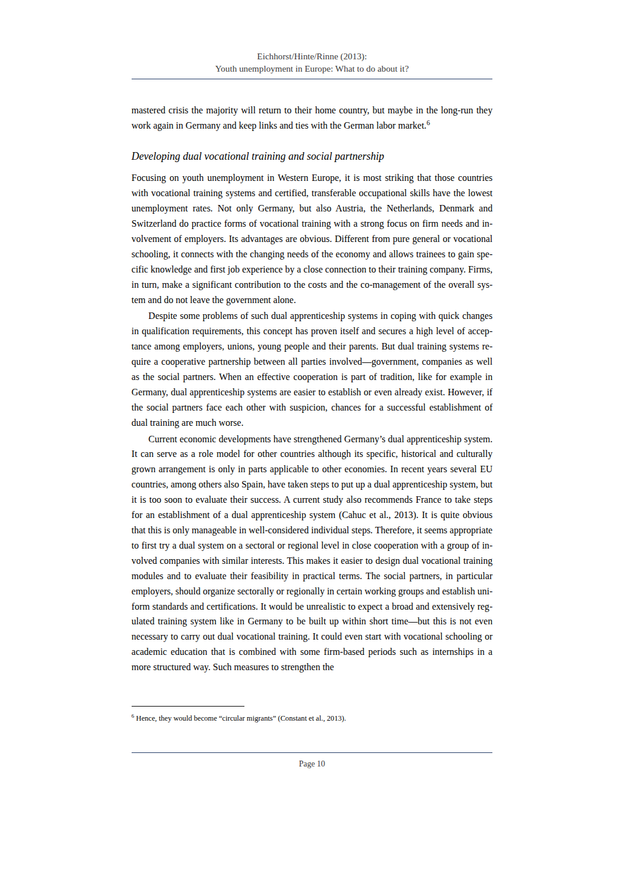Eichhorst/Hinte/Rinne (2013): Youth unemployment in Europe: What to do about it?
mastered crisis the majority will return to their home country, but maybe in the long-run they work again in Germany and keep links and ties with the German labor market.6
Developing dual vocational training and social partnership
Focusing on youth unemployment in Western Europe, it is most striking that those countries with vocational training systems and certified, transferable occupational skills have the lowest unemployment rates. Not only Germany, but also Austria, the Netherlands, Denmark and Switzerland do practice forms of vocational training with a strong focus on firm needs and involvement of employers. Its advantages are obvious. Different from pure general or vocational schooling, it connects with the changing needs of the economy and allows trainees to gain specific knowledge and first job experience by a close connection to their training company. Firms, in turn, make a significant contribution to the costs and the co-management of the overall system and do not leave the government alone.
Despite some problems of such dual apprenticeship systems in coping with quick changes in qualification requirements, this concept has proven itself and secures a high level of acceptance among employers, unions, young people and their parents. But dual training systems require a cooperative partnership between all parties involved—government, companies as well as the social partners. When an effective cooperation is part of tradition, like for example in Germany, dual apprenticeship systems are easier to establish or even already exist. However, if the social partners face each other with suspicion, chances for a successful establishment of dual training are much worse.
Current economic developments have strengthened Germany’s dual apprenticeship system. It can serve as a role model for other countries although its specific, historical and culturally grown arrangement is only in parts applicable to other economies. In recent years several EU countries, among others also Spain, have taken steps to put up a dual apprenticeship system, but it is too soon to evaluate their success. A current study also recommends France to take steps for an establishment of a dual apprenticeship system (Cahuc et al., 2013). It is quite obvious that this is only manageable in well-considered individual steps. Therefore, it seems appropriate to first try a dual system on a sectoral or regional level in close cooperation with a group of involved companies with similar interests. This makes it easier to design dual vocational training modules and to evaluate their feasibility in practical terms. The social partners, in particular employers, should organize sectorally or regionally in certain working groups and establish uniform standards and certifications. It would be unrealistic to expect a broad and extensively regulated training system like in Germany to be built up within short time—but this is not even necessary to carry out dual vocational training. It could even start with vocational schooling or academic education that is combined with some firm-based periods such as internships in a more structured way. Such measures to strengthen the
6 Hence, they would become “circular migrants” (Constant et al., 2013).
Page 10